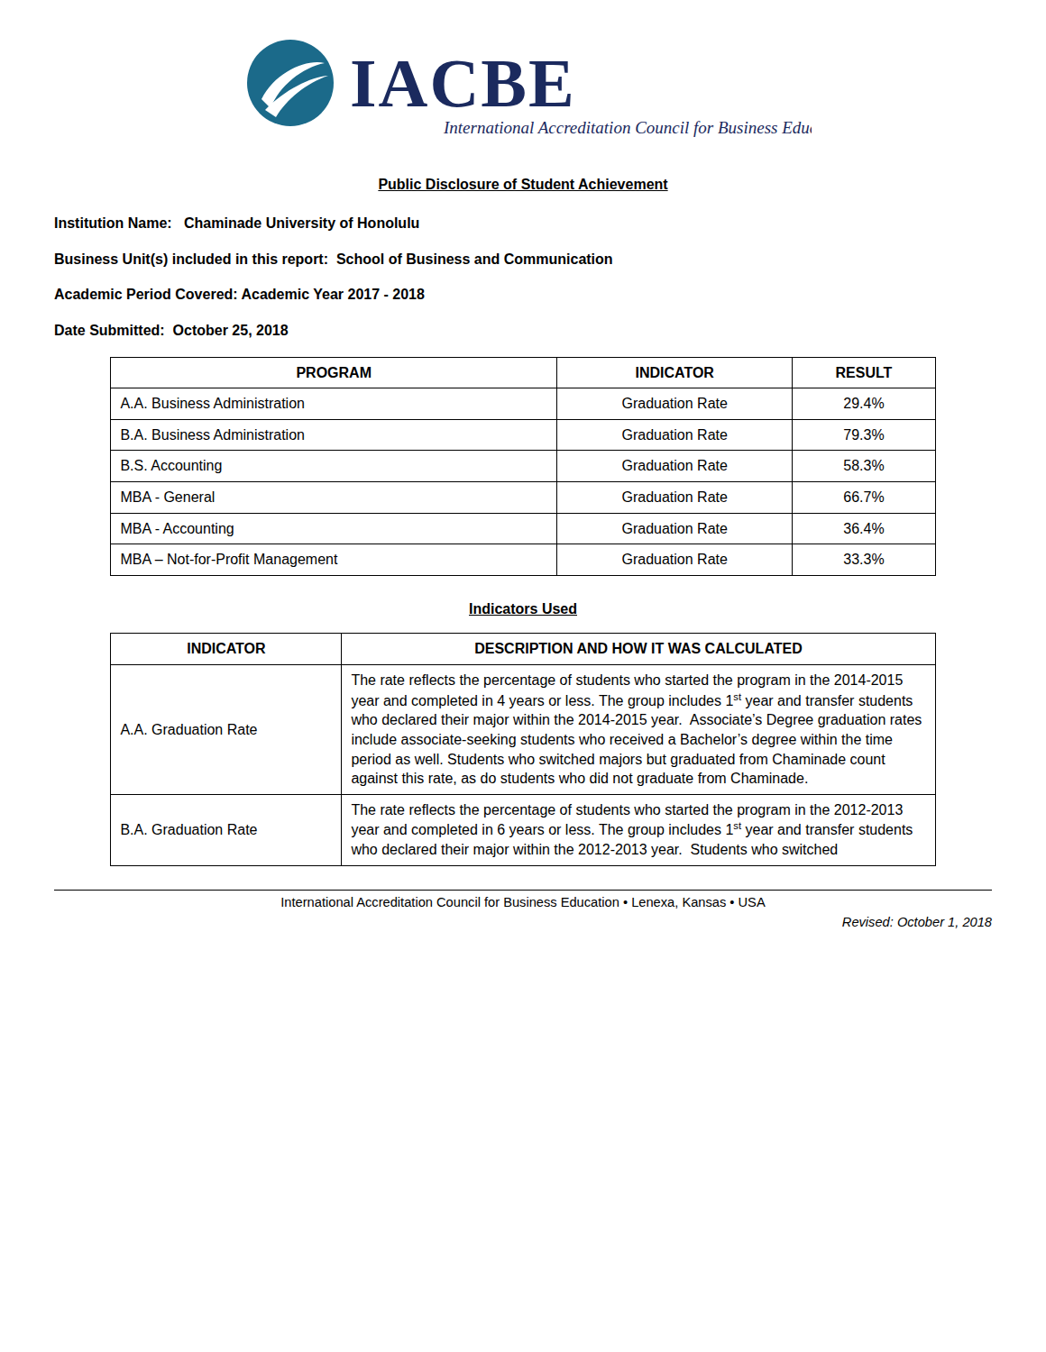IACBE International Accreditation Council for Business Education
Public Disclosure of Student Achievement
Institution Name: Chaminade University of Honolulu
Business Unit(s) included in this report: School of Business and Communication
Academic Period Covered: Academic Year 2017 - 2018
Date Submitted: October 25, 2018
| PROGRAM | INDICATOR | RESULT |
| --- | --- | --- |
| A.A. Business Administration | Graduation Rate | 29.4% |
| B.A. Business Administration | Graduation Rate | 79.3% |
| B.S. Accounting | Graduation Rate | 58.3% |
| MBA - General | Graduation Rate | 66.7% |
| MBA - Accounting | Graduation Rate | 36.4% |
| MBA – Not-for-Profit Management | Graduation Rate | 33.3% |
Indicators Used
| INDICATOR | DESCRIPTION AND HOW IT WAS CALCULATED |
| --- | --- |
| A.A. Graduation Rate | The rate reflects the percentage of students who started the program in the 2014-2015 year and completed in 4 years or less. The group includes 1 st year and transfer students who declared their major within the 2014-2015 year. Associate’s Degree graduation rates include associate-seeking students who received a Bachelor’s degree within the time period as well. Students who switched majors but graduated from Chaminade count against this rate, as do students who did not graduate from Chaminade. |
| B.A. Graduation Rate | The rate reflects the percentage of students who started the program in the 2012-2013 year and completed in 6 years or less. The group includes 1 st year and transfer students who declared their major within the 2012-2013 year. Students who switched |
International Accreditation Council for Business Education • Lenexa, Kansas • USA Revised: October 1, 2018